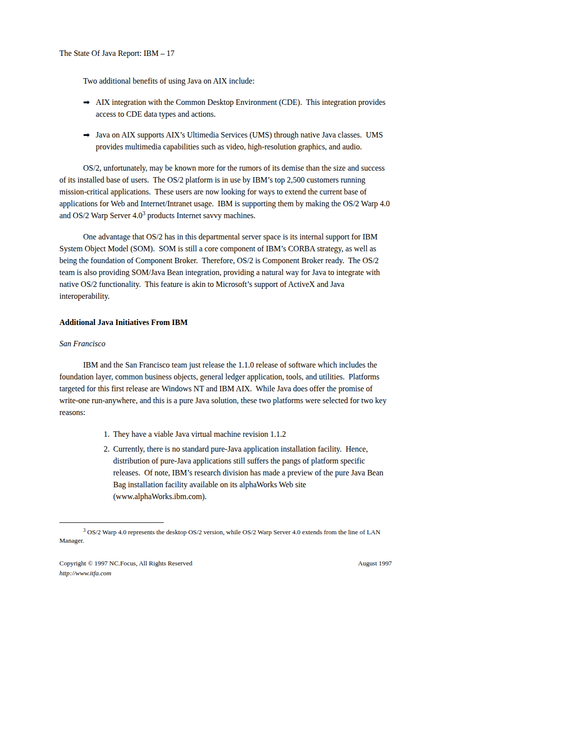The State Of Java Report: IBM – 17
Two additional benefits of using Java on AIX include:
AIX integration with the Common Desktop Environment (CDE). This integration provides access to CDE data types and actions.
Java on AIX supports AIX’s Ultimedia Services (UMS) through native Java classes. UMS provides multimedia capabilities such as video, high-resolution graphics, and audio.
OS/2, unfortunately, may be known more for the rumors of its demise than the size and success of its installed base of users. The OS/2 platform is in use by IBM’s top 2,500 customers running mission-critical applications. These users are now looking for ways to extend the current base of applications for Web and Internet/Intranet usage. IBM is supporting them by making the OS/2 Warp 4.0 and OS/2 Warp Server 4.03 products Internet savvy machines.
One advantage that OS/2 has in this departmental server space is its internal support for IBM System Object Model (SOM). SOM is still a core component of IBM’s CORBA strategy, as well as being the foundation of Component Broker. Therefore, OS/2 is Component Broker ready. The OS/2 team is also providing SOM/Java Bean integration, providing a natural way for Java to integrate with native OS/2 functionality. This feature is akin to Microsoft’s support of ActiveX and Java interoperability.
Additional Java Initiatives From IBM
San Francisco
IBM and the San Francisco team just release the 1.1.0 release of software which includes the foundation layer, common business objects, general ledger application, tools, and utilities. Platforms targeted for this first release are Windows NT and IBM AIX. While Java does offer the promise of write-one run-anywhere, and this is a pure Java solution, these two platforms were selected for two key reasons:
They have a viable Java virtual machine revision 1.1.2
Currently, there is no standard pure-Java application installation facility. Hence, distribution of pure-Java applications still suffers the pangs of platform specific releases. Of note, IBM’s research division has made a preview of the pure Java Bean Bag installation facility available on its alphaWorks Web site (www.alphaWorks.ibm.com).
3 OS/2 Warp 4.0 represents the desktop OS/2 version, while OS/2 Warp Server 4.0 extends from the line of LAN Manager.
Copyright © 1997 NC.Focus, All Rights Reserved http://www.itfa.com
August 1997